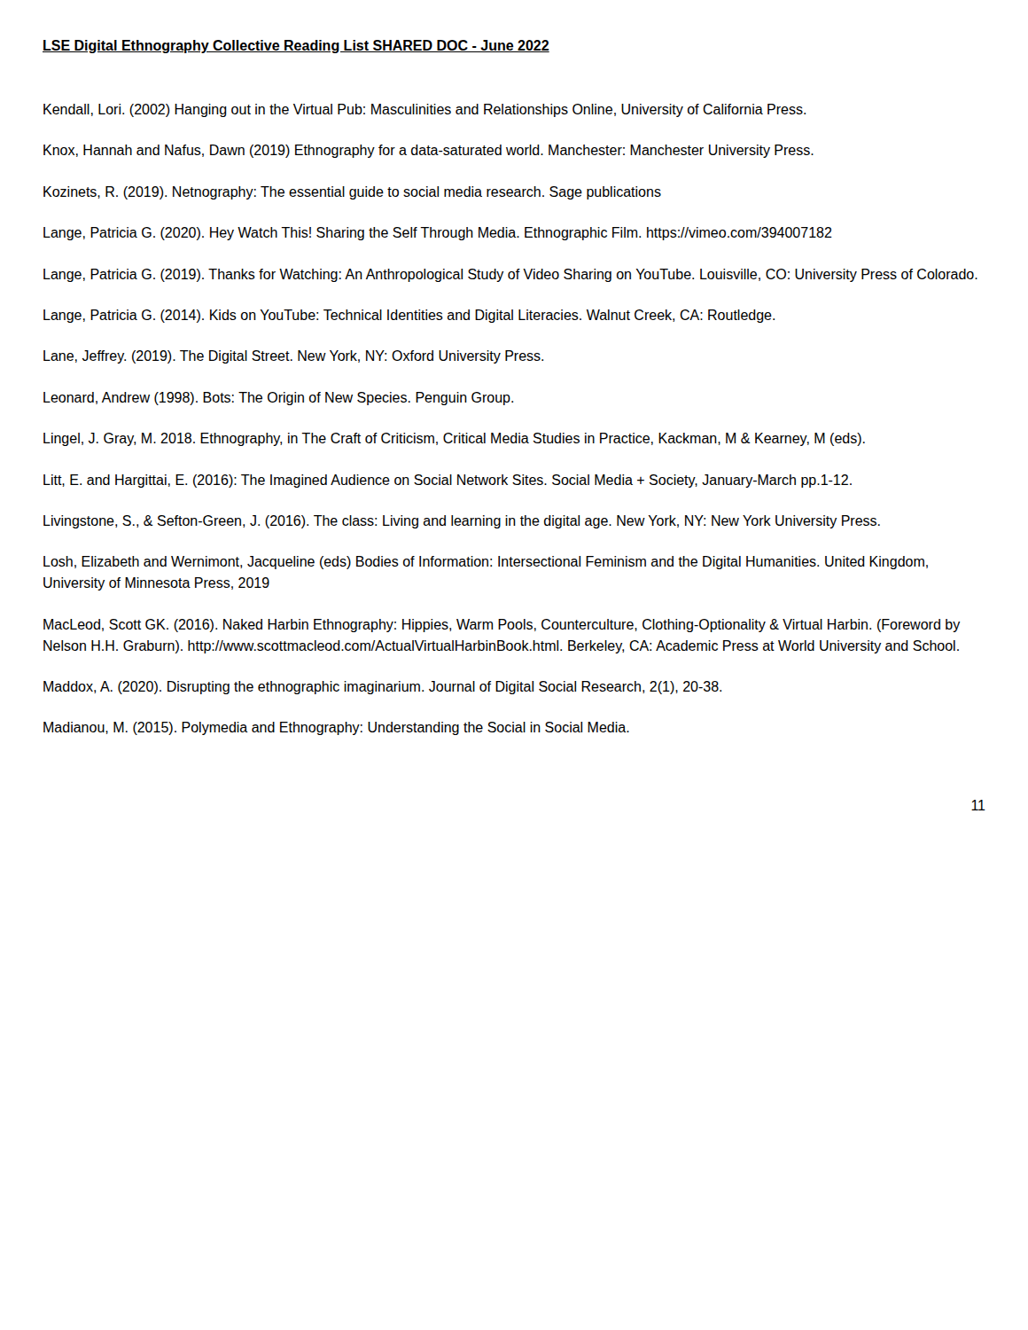LSE Digital Ethnography Collective Reading List SHARED DOC - June 2022
Kendall, Lori. (2002) Hanging out in the Virtual Pub: Masculinities and Relationships Online, University of California Press.
Knox, Hannah and Nafus, Dawn (2019) Ethnography for a data-saturated world. Manchester: Manchester University Press.
Kozinets, R. (2019). Netnography: The essential guide to social media research. Sage publications
Lange, Patricia G. (2020). Hey Watch This! Sharing the Self Through Media. Ethnographic Film. https://vimeo.com/394007182
Lange, Patricia G. (2019). Thanks for Watching: An Anthropological Study of Video Sharing on YouTube. Louisville, CO: University Press of Colorado.
Lange, Patricia G. (2014). Kids on YouTube: Technical Identities and Digital Literacies. Walnut Creek, CA: Routledge.
Lane, Jeffrey. (2019). The Digital Street. New York, NY: Oxford University Press.
Leonard, Andrew (1998). Bots: The Origin of New Species. Penguin Group.
Lingel, J. Gray, M. 2018. Ethnography, in The Craft of Criticism, Critical Media Studies in Practice, Kackman, M & Kearney, M (eds).
Litt, E. and Hargittai, E. (2016): The Imagined Audience on Social Network Sites. Social Media + Society, January-March pp.1-12.
Livingstone, S., & Sefton-Green, J. (2016). The class: Living and learning in the digital age. New York, NY: New York University Press.
Losh, Elizabeth and Wernimont, Jacqueline (eds) Bodies of Information: Intersectional Feminism and the Digital Humanities. United Kingdom, University of Minnesota Press, 2019
MacLeod, Scott GK. (2016). Naked Harbin Ethnography: Hippies, Warm Pools, Counterculture, Clothing-Optionality & Virtual Harbin. (Foreword by Nelson H.H. Graburn). http://www.scottmacleod.com/ActualVirtualHarbinBook.html. Berkeley, CA: Academic Press at World University and School.
Maddox, A. (2020). Disrupting the ethnographic imaginarium. Journal of Digital Social Research, 2(1), 20-38.
Madianou, M. (2015). Polymedia and Ethnography: Understanding the Social in Social Media.
11